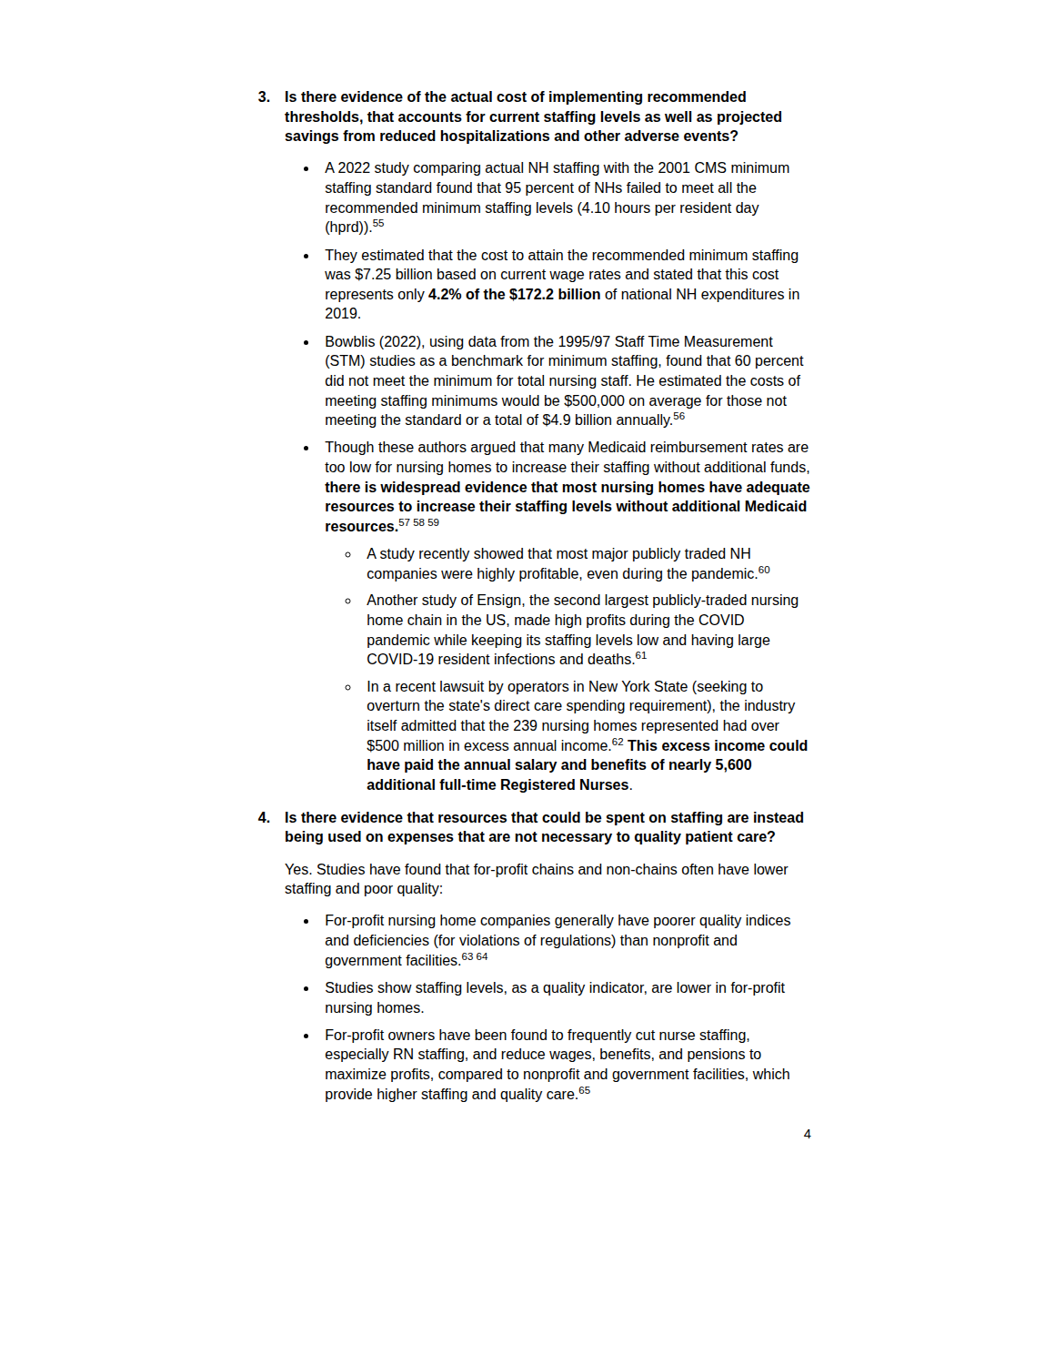Is there evidence of the actual cost of implementing recommended thresholds, that accounts for current staffing levels as well as projected savings from reduced hospitalizations and other adverse events?
A 2022 study comparing actual NH staffing with the 2001 CMS minimum staffing standard found that 95 percent of NHs failed to meet all the recommended minimum staffing levels (4.10 hours per resident day (hprd)).55
They estimated that the cost to attain the recommended minimum staffing was $7.25 billion based on current wage rates and stated that this cost represents only 4.2% of the $172.2 billion of national NH expenditures in 2019.
Bowblis (2022), using data from the 1995/97 Staff Time Measurement (STM) studies as a benchmark for minimum staffing, found that 60 percent did not meet the minimum for total nursing staff. He estimated the costs of meeting staffing minimums would be $500,000 on average for those not meeting the standard or a total of $4.9 billion annually.56
Though these authors argued that many Medicaid reimbursement rates are too low for nursing homes to increase their staffing without additional funds, there is widespread evidence that most nursing homes have adequate resources to increase their staffing levels without additional Medicaid resources.57 58 59
A study recently showed that most major publicly traded NH companies were highly profitable, even during the pandemic.60
Another study of Ensign, the second largest publicly-traded nursing home chain in the US, made high profits during the COVID pandemic while keeping its staffing levels low and having large COVID-19 resident infections and deaths.61
In a recent lawsuit by operators in New York State (seeking to overturn the state's direct care spending requirement), the industry itself admitted that the 239 nursing homes represented had over $500 million in excess annual income.62 This excess income could have paid the annual salary and benefits of nearly 5,600 additional full-time Registered Nurses.
Is there evidence that resources that could be spent on staffing are instead being used on expenses that are not necessary to quality patient care?
Yes. Studies have found that for-profit chains and non-chains often have lower staffing and poor quality:
For-profit nursing home companies generally have poorer quality indices and deficiencies (for violations of regulations) than nonprofit and government facilities.63 64
Studies show staffing levels, as a quality indicator, are lower in for-profit nursing homes.
For-profit owners have been found to frequently cut nurse staffing, especially RN staffing, and reduce wages, benefits, and pensions to maximize profits, compared to nonprofit and government facilities, which provide higher staffing and quality care.65
4